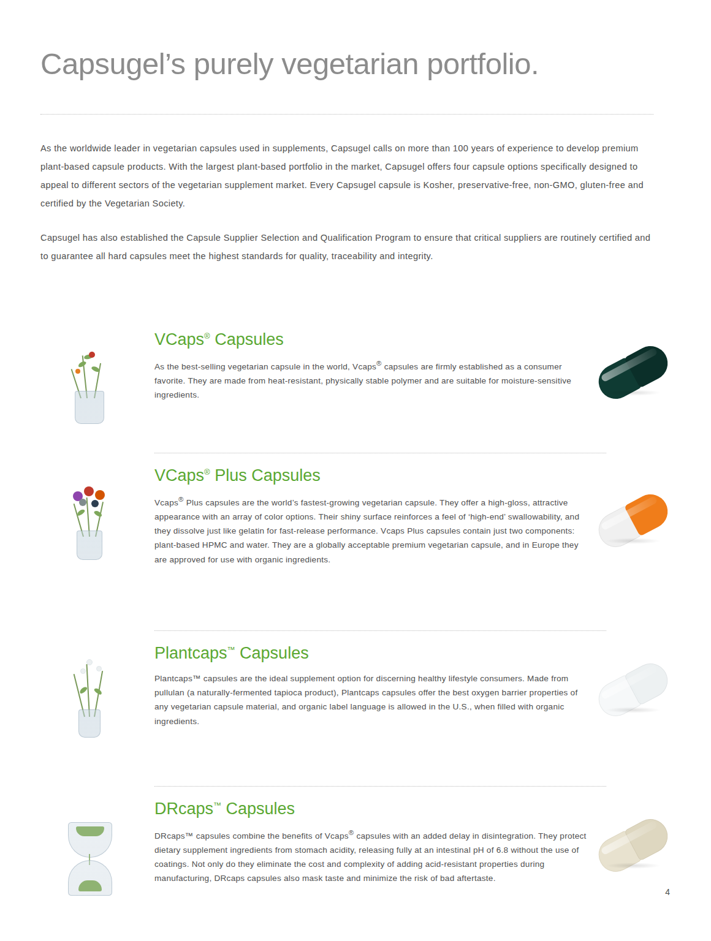Capsugel’s purely vegetarian portfolio.
As the worldwide leader in vegetarian capsules used in supplements, Capsugel calls on more than 100 years of experience to develop premium plant-based capsule products. With the largest plant-based portfolio in the market, Capsugel offers four capsule options specifically designed to appeal to different sectors of the vegetarian supplement market. Every Capsugel capsule is Kosher, preservative-free, non-GMO, gluten-free and certified by the Vegetarian Society.
Capsugel has also established the Capsule Supplier Selection and Qualification Program to ensure that critical suppliers are routinely certified and to guarantee all hard capsules meet the highest standards for quality, traceability and integrity.
VCaps® Capsules
As the best-selling vegetarian capsule in the world, Vcaps® capsules are firmly established as a consumer favorite. They are made from heat-resistant, physically stable polymer and are suitable for moisture-sensitive ingredients.
VCaps® Plus Capsules
Vcaps® Plus capsules are the world’s fastest-growing vegetarian capsule. They offer a high-gloss, attractive appearance with an array of color options. Their shiny surface reinforces a feel of ‘high-end’ swallowability, and they dissolve just like gelatin for fast-release performance. Vcaps Plus capsules contain just two components: plant-based HPMC and water. They are a globally acceptable premium vegetarian capsule, and in Europe they are approved for use with organic ingredients.
Plantcaps™ Capsules
Plantcaps™ capsules are the ideal supplement option for discerning healthy lifestyle consumers. Made from pullulan (a naturally-fermented tapioca product), Plantcaps capsules offer the best oxygen barrier properties of any vegetarian capsule material, and organic label language is allowed in the U.S., when filled with organic ingredients.
DRcaps™ Capsules
DRcaps™ capsules combine the benefits of Vcaps® capsules with an added delay in disintegration. They protect dietary supplement ingredients from stomach acidity, releasing fully at an intestinal pH of 6.8 without the use of coatings. Not only do they eliminate the cost and complexity of adding acid-resistant properties during manufacturing, DRcaps capsules also mask taste and minimize the risk of bad aftertaste.
4